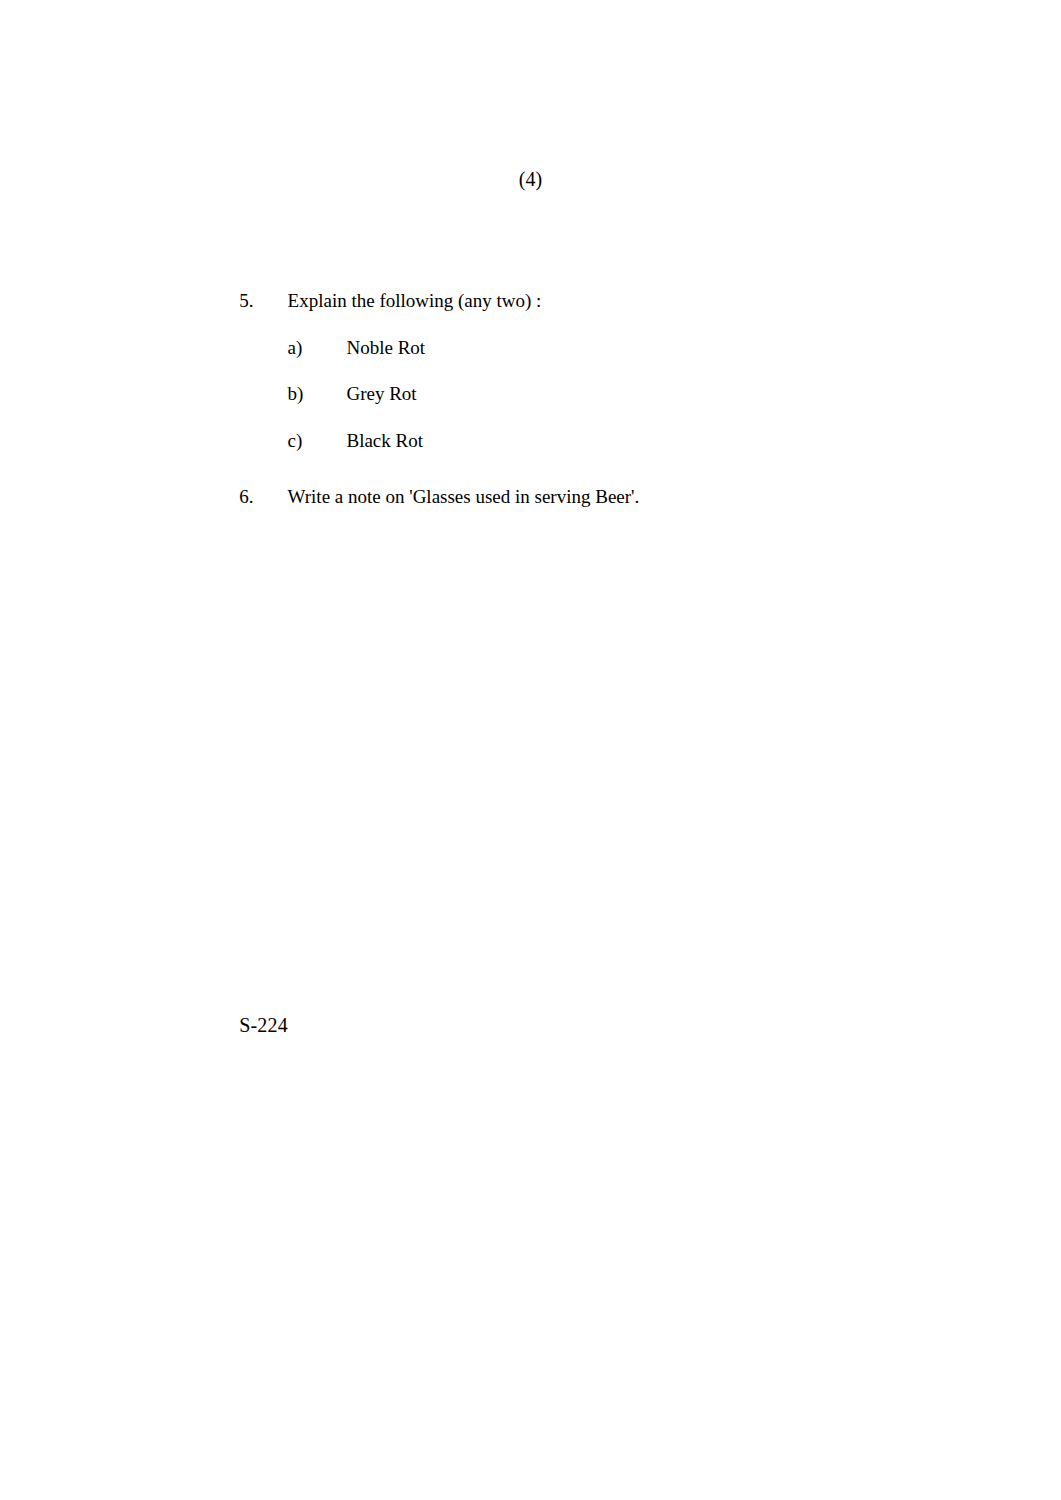(4)
5. Explain the following (any two) :
a) Noble Rot
b) Grey Rot
c) Black Rot
6. Write a note on 'Glasses used in serving Beer'.
S-224